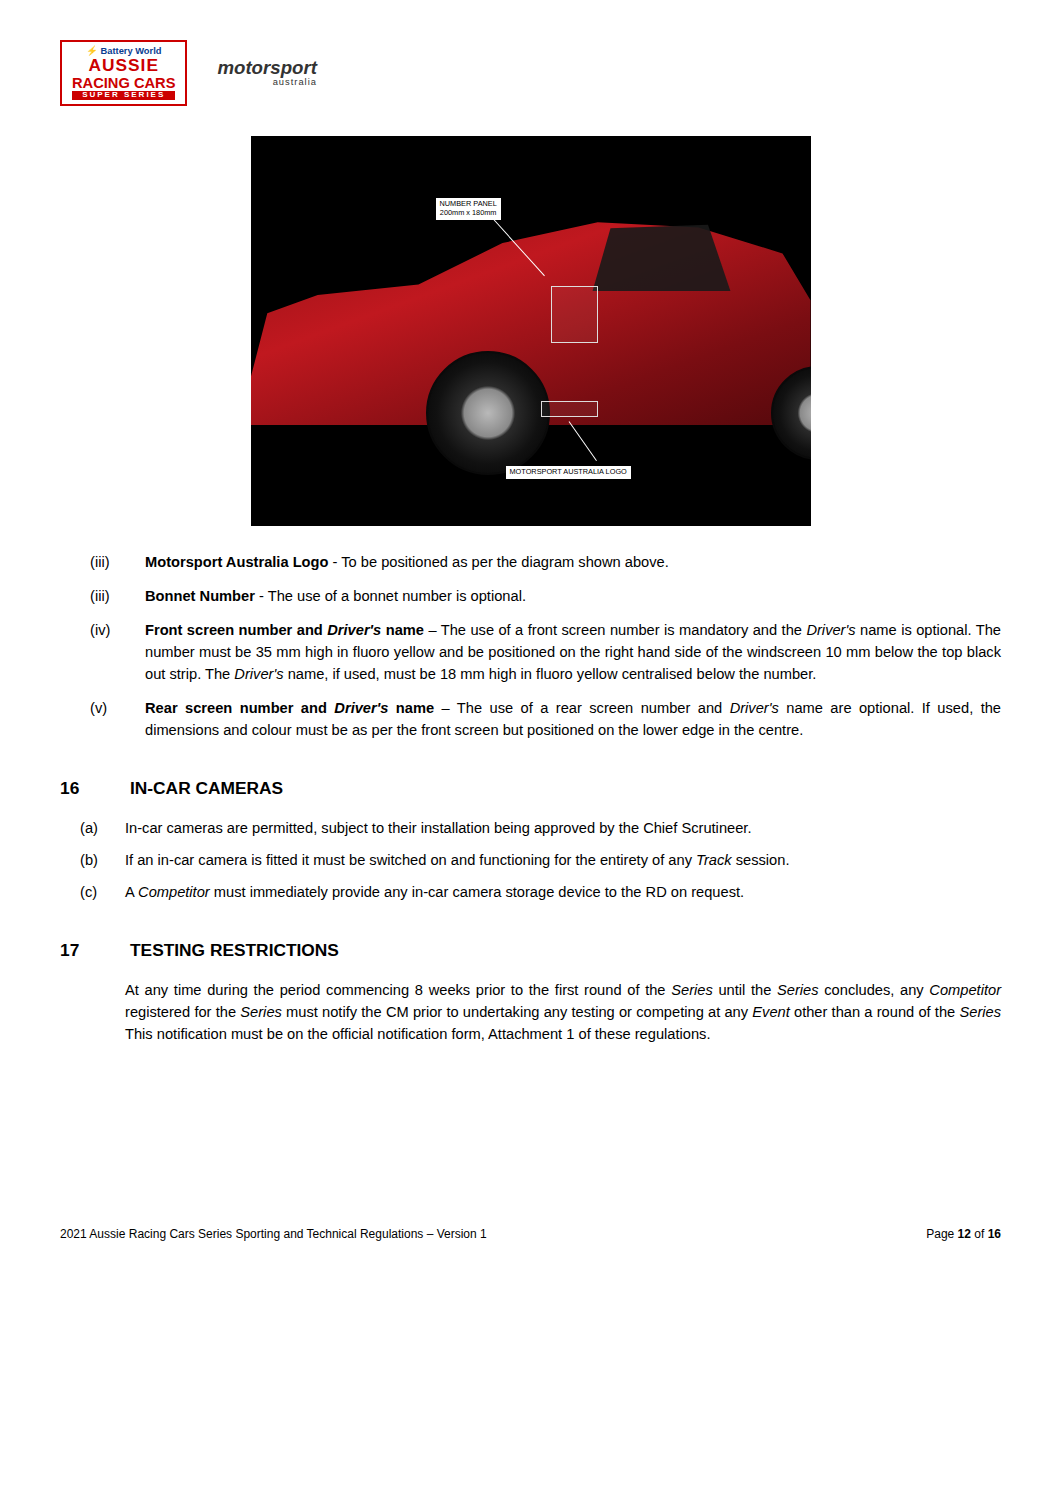⚡ Battery World AUSSIE RACING CARS SUPER SERIES
motorsport australia
NUMBER PANEL
200mm x 180mm
MOTORSPORT AUSTRALIA LOGO
(iii) Motorsport Australia Logo - To be positioned as per the diagram shown above.
(iii) Bonnet Number - The use of a bonnet number is optional.
(iv) Front screen number and Driver's name – The use of a front screen number is mandatory and the Driver's name is optional. The number must be 35 mm high in fluoro yellow and be positioned on the right hand side of the windscreen 10 mm below the top black out strip. The Driver's name, if used, must be 18 mm high in fluoro yellow centralised below the number.
(v) Rear screen number and Driver's name – The use of a rear screen number and Driver's name are optional. If used, the dimensions and colour must be as per the front screen but positioned on the lower edge in the centre.
16 IN-CAR CAMERAS
(a) In-car cameras are permitted, subject to their installation being approved by the Chief Scrutineer.
(b) If an in-car camera is fitted it must be switched on and functioning for the entirety of any Track session.
(c) A Competitor must immediately provide any in-car camera storage device to the RD on request.
17 TESTING RESTRICTIONS
At any time during the period commencing 8 weeks prior to the first round of the Series until the Series concludes, any Competitor registered for the Series must notify the CM prior to undertaking any testing or competing at any Event other than a round of the Series This notification must be on the official notification form, Attachment 1 of these regulations.
2021 Aussie Racing Cars Series Sporting and Technical Regulations – Version 1 Page 12 of 16